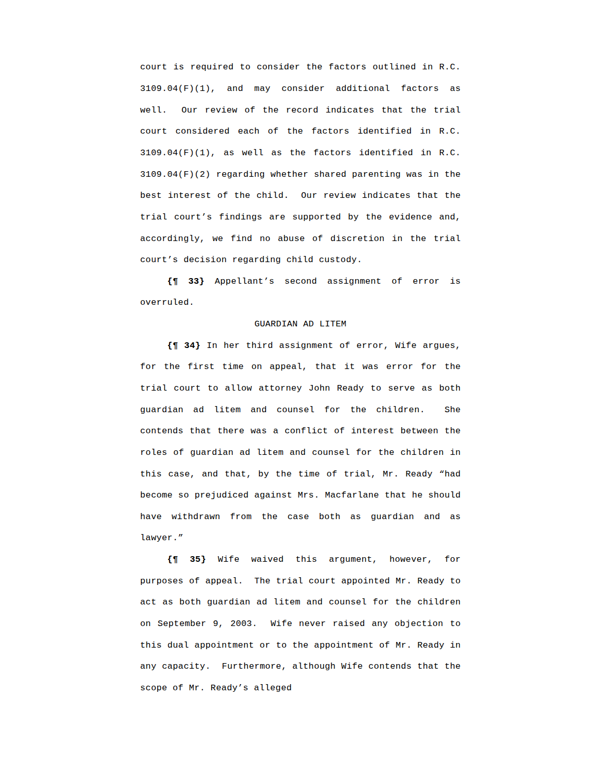court is required to consider the factors outlined in R.C. 3109.04(F)(1), and may consider additional factors as well. Our review of the record indicates that the trial court considered each of the factors identified in R.C. 3109.04(F)(1), as well as the factors identified in R.C. 3109.04(F)(2) regarding whether shared parenting was in the best interest of the child. Our review indicates that the trial court’s findings are supported by the evidence and, accordingly, we find no abuse of discretion in the trial court’s decision regarding child custody.
{¶ 33} Appellant’s second assignment of error is overruled.
GUARDIAN AD LITEM
{¶ 34} In her third assignment of error, Wife argues, for the first time on appeal, that it was error for the trial court to allow attorney John Ready to serve as both guardian ad litem and counsel for the children. She contends that there was a conflict of interest between the roles of guardian ad litem and counsel for the children in this case, and that, by the time of trial, Mr. Ready “had become so prejudiced against Mrs. Macfarlane that he should have withdrawn from the case both as guardian and as lawyer.”
{¶ 35} Wife waived this argument, however, for purposes of appeal. The trial court appointed Mr. Ready to act as both guardian ad litem and counsel for the children on September 9, 2003. Wife never raised any objection to this dual appointment or to the appointment of Mr. Ready in any capacity. Furthermore, although Wife contends that the scope of Mr. Ready’s alleged